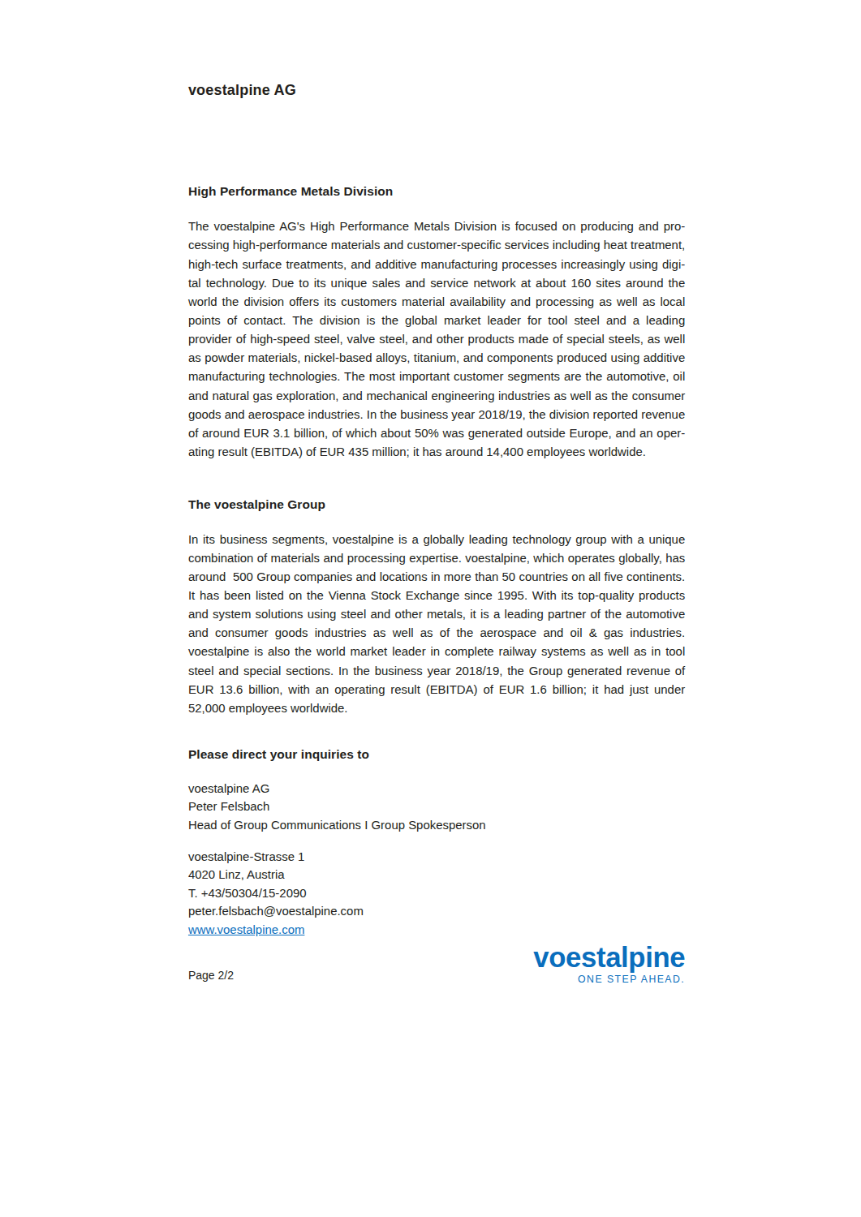voestalpine AG
High Performance Metals Division
The voestalpine AG's High Performance Metals Division is focused on producing and processing high-performance materials and customer-specific services including heat treatment, high-tech surface treatments, and additive manufacturing processes increasingly using digital technology. Due to its unique sales and service network at about 160 sites around the world the division offers its customers material availability and processing as well as local points of contact. The division is the global market leader for tool steel and a leading provider of high-speed steel, valve steel, and other products made of special steels, as well as powder materials, nickel-based alloys, titanium, and components produced using additive manufacturing technologies. The most important customer segments are the automotive, oil and natural gas exploration, and mechanical engineering industries as well as the consumer goods and aerospace industries. In the business year 2018/19, the division reported revenue of around EUR 3.1 billion, of which about 50% was generated outside Europe, and an operating result (EBITDA) of EUR 435 million; it has around 14,400 employees worldwide.
The voestalpine Group
In its business segments, voestalpine is a globally leading technology group with a unique combination of materials and processing expertise. voestalpine, which operates globally, has around 500 Group companies and locations in more than 50 countries on all five continents. It has been listed on the Vienna Stock Exchange since 1995. With its top-quality products and system solutions using steel and other metals, it is a leading partner of the automotive and consumer goods industries as well as of the aerospace and oil & gas industries. voestalpine is also the world market leader in complete railway systems as well as in tool steel and special sections. In the business year 2018/19, the Group generated revenue of EUR 13.6 billion, with an operating result (EBITDA) of EUR 1.6 billion; it had just under 52,000 employees worldwide.
Please direct your inquiries to
voestalpine AG
Peter Felsbach
Head of Group Communications I Group Spokesperson
voestalpine-Strasse 1
4020 Linz, Austria
T. +43/50304/15-2090
peter.felsbach@voestalpine.com
www.voestalpine.com
Page 2/2
voestalpine One step ahead.